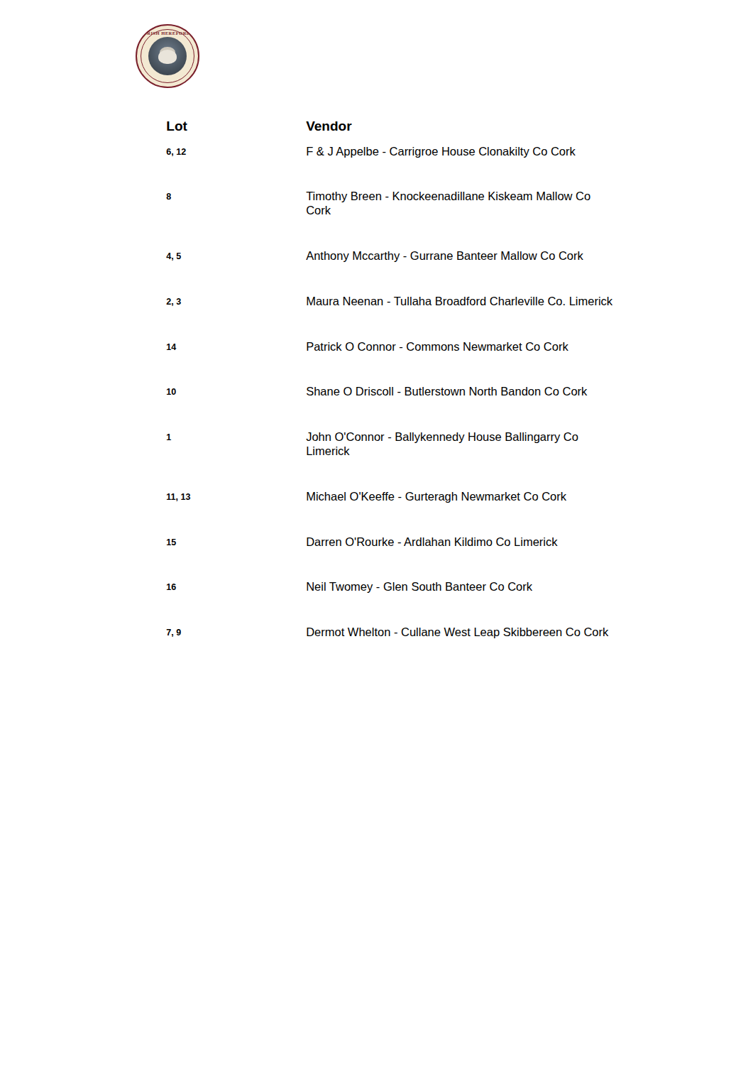·IRISH HEREFORD·
| Lot | Vendor |
| --- | --- |
| 6, 12 | F & J Appelbe - Carrigroe House Clonakilty Co Cork |
| 8 | Timothy Breen - Knockeenadillane Kiskeam Mallow Co Cork |
| 4, 5 | Anthony Mccarthy - Gurrane Banteer Mallow Co Cork |
| 2, 3 | Maura Neenan - Tullaha Broadford Charleville Co. Limerick |
| 14 | Patrick O Connor - Commons Newmarket Co Cork |
| 10 | Shane O Driscoll - Butlerstown North Bandon Co Cork |
| 1 | John O'Connor - Ballykennedy House Ballingarry Co Limerick |
| 11, 13 | Michael O'Keeffe - Gurteragh Newmarket Co Cork |
| 15 | Darren O'Rourke - Ardlahan Kildimo Co Limerick |
| 16 | Neil Twomey - Glen South Banteer Co Cork |
| 7, 9 | Dermot Whelton - Cullane West Leap Skibbereen Co Cork |